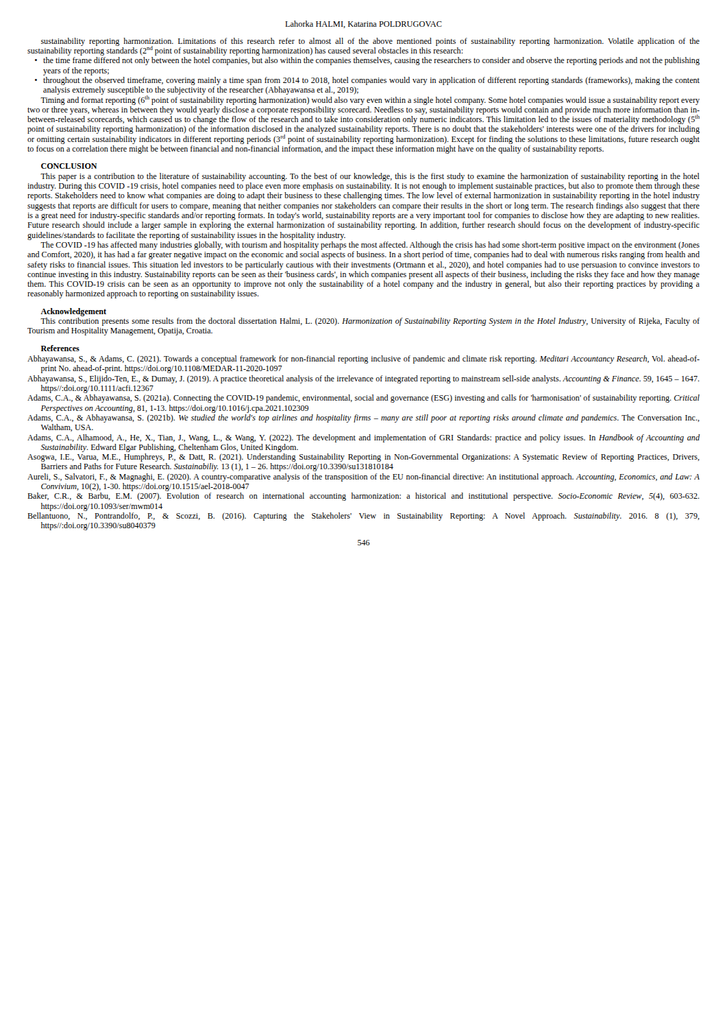Lahorka HALMI, Katarina POLDRUGOVAC
sustainability reporting harmonization. Limitations of this research refer to almost all of the above mentioned points of sustainability reporting harmonization. Volatile application of the sustainability reporting standards (2nd point of sustainability reporting harmonization) has caused several obstacles in this research:
the time frame differed not only between the hotel companies, but also within the companies themselves, causing the researchers to consider and observe the reporting periods and not the publishing years of the reports;
throughout the observed timeframe, covering mainly a time span from 2014 to 2018, hotel companies would vary in application of different reporting standards (frameworks), making the content analysis extremely susceptible to the subjectivity of the researcher (Abhayawansa et al., 2019);
Timing and format reporting (6th point of sustainability reporting harmonization) would also vary even within a single hotel company. Some hotel companies would issue a sustainability report every two or three years, whereas in between they would yearly disclose a corporate responsibility scorecard. Needless to say, sustainability reports would contain and provide much more information than in-between-released scorecards, which caused us to change the flow of the research and to take into consideration only numeric indicators. This limitation led to the issues of materiality methodology (5th point of sustainability reporting harmonization) of the information disclosed in the analyzed sustainability reports. There is no doubt that the stakeholders' interests were one of the drivers for including or omitting certain sustainability indicators in different reporting periods (3rd point of sustainability reporting harmonization). Except for finding the solutions to these limitations, future research ought to focus on a correlation there might be between financial and non-financial information, and the impact these information might have on the quality of sustainability reports.
Conclusion
This paper is a contribution to the literature of sustainability accounting. To the best of our knowledge, this is the first study to examine the harmonization of sustainability reporting in the hotel industry. During this COVID -19 crisis, hotel companies need to place even more emphasis on sustainability. It is not enough to implement sustainable practices, but also to promote them through these reports. Stakeholders need to know what companies are doing to adapt their business to these challenging times. The low level of external harmonization in sustainability reporting in the hotel industry suggests that reports are difficult for users to compare, meaning that neither companies nor stakeholders can compare their results in the short or long term. The research findings also suggest that there is a great need for industry-specific standards and/or reporting formats. In today's world, sustainability reports are a very important tool for companies to disclose how they are adapting to new realities. Future research should include a larger sample in exploring the external harmonization of sustainability reporting. In addition, further research should focus on the development of industry-specific guidelines/standards to facilitate the reporting of sustainability issues in the hospitality industry.
The COVID -19 has affected many industries globally, with tourism and hospitality perhaps the most affected. Although the crisis has had some short-term positive impact on the environment (Jones and Comfort, 2020), it has had a far greater negative impact on the economic and social aspects of business. In a short period of time, companies had to deal with numerous risks ranging from health and safety risks to financial issues. This situation led investors to be particularly cautious with their investments (Ortmann et al., 2020), and hotel companies had to use persuasion to convince investors to continue investing in this industry. Sustainability reports can be seen as their 'business cards', in which companies present all aspects of their business, including the risks they face and how they manage them. This COVID-19 crisis can be seen as an opportunity to improve not only the sustainability of a hotel company and the industry in general, but also their reporting practices by providing a reasonably harmonized approach to reporting on sustainability issues.
Acknowledgement
This contribution presents some results from the doctoral dissertation Halmi, L. (2020). Harmonization of Sustainability Reporting System in the Hotel Industry, University of Rijeka, Faculty of Tourism and Hospitality Management, Opatija, Croatia.
References
Abhayawansa, S., & Adams, C. (2021). Towards a conceptual framework for non-financial reporting inclusive of pandemic and climate risk reporting. Meditari Accountancy Research, Vol. ahead-of-print No. ahead-of-print. https://doi.org/10.1108/MEDAR-11-2020-1097
Abhayawansa, S., Elijido-Ten, E., & Dumay, J. (2019). A practice theoretical analysis of the irrelevance of integrated reporting to mainstream sell-side analysts. Accounting & Finance. 59, 1645 – 1647. https//:doi.org/10.1111/acfi.12367
Adams, C.A., & Abhayawansa, S. (2021a). Connecting the COVID-19 pandemic, environmental, social and governance (ESG) investing and calls for 'harmonisation' of sustainability reporting. Critical Perspectives on Accounting, 81, 1-13. https://doi.org/10.1016/j.cpa.2021.102309
Adams, C.A., & Abhayawansa, S. (2021b). We studied the world's top airlines and hospitality firms – many are still poor at reporting risks around climate and pandemics. The Conversation Inc., Waltham, USA.
Adams, C.A., Alhamood, A., He, X., Tian, J., Wang, L., & Wang, Y. (2022). The development and implementation of GRI Standards: practice and policy issues. In Handbook of Accounting and Sustainability. Edward Elgar Publishing, Cheltenham Glos, United Kingdom.
Asogwa, I.E., Varua, M.E., Humphreys, P., & Datt, R. (2021). Understanding Sustainability Reporting in Non-Governmental Organizations: A Systematic Review of Reporting Practices, Drivers, Barriers and Paths for Future Research. Sustainabiliy. 13 (1), 1 – 26. https://doi.org/10.3390/su131810184
Aureli, S., Salvatori, F., & Magnaghi, E. (2020). A country-comparative analysis of the transposition of the EU non-financial directive: An institutional approach. Accounting, Economics, and Law: A Convivium, 10(2), 1-30. https://doi.org/10.1515/ael-2018-0047
Baker, C.R., & Barbu, E.M. (2007). Evolution of research on international accounting harmonization: a historical and institutional perspective. Socio-Economic Review, 5(4), 603-632. https://doi.org/10.1093/ser/mwm014
Bellantuono, N., Pontrandolfo, P., & Scozzi, B. (2016). Capturing the Stakeholers' View in Sustainability Reporting: A Novel Approach. Sustainability. 2016. 8 (1), 379, https//:doi.org/10.3390/su8040379
546